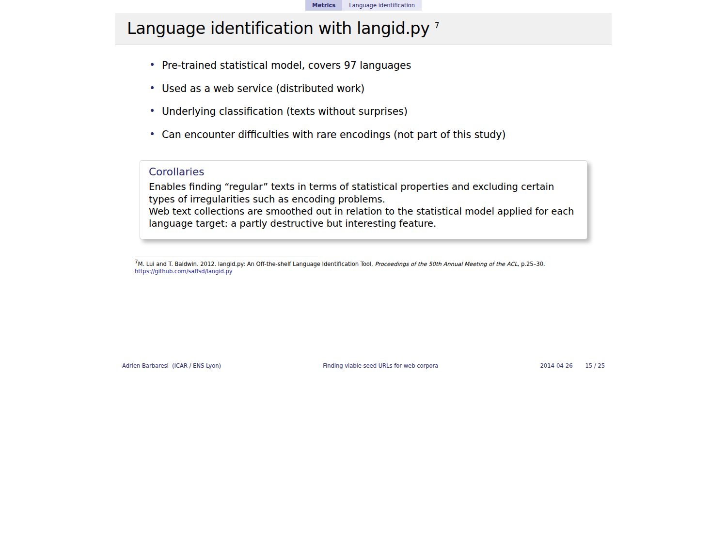Metrics
Language identification
Language identification with langid.py 7
Pre-trained statistical model, covers 97 languages
Used as a web service (distributed work)
Underlying classification (texts without surprises)
Can encounter difficulties with rare encodings (not part of this study)
Corollaries
Enables finding “regular” texts in terms of statistical properties and excluding certain types of irregularities such as encoding problems.
Web text collections are smoothed out in relation to the statistical model applied for each language target: a partly destructive but interesting feature.
7M. Lui and T. Baldwin. 2012. langid.py: An Off-the-shelf Language Identification Tool. Proceedings of the 50th Annual Meeting of the ACL, p.25–30. https://github.com/saffsd/langid.py
Adrien Barbaresi (ICAR / ENS Lyon)
Finding viable seed URLs for web corpora
2014-04-2615 / 25